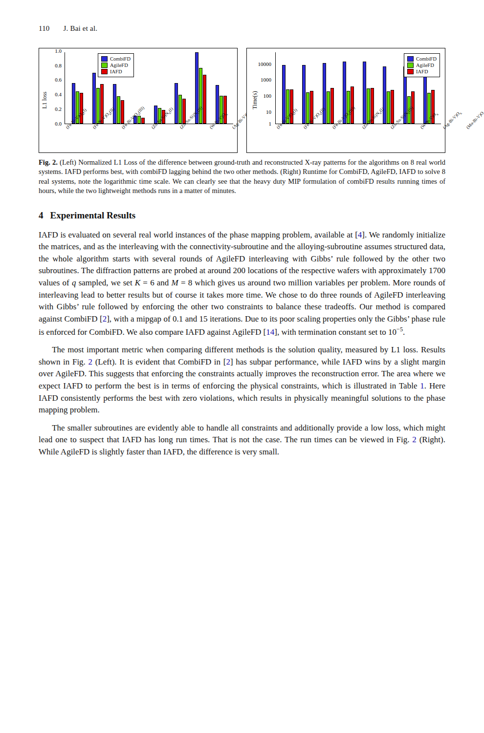110 J. Bai et al.
CombiFD
AgileFD
IAFD
L1 loss
1.0 0.8 0.6 0.4 0.2 0.0
(Fe-Bi-V)Ox(I)
(Fe-Bi-V)Ox(II)
(Fe-Bi-V)Ox(III)
(Zn-Sn-Si)Nx(I)
(Zn-Sn-Si)Nx(II)
(W-Bi-V)Ox
(Ag-Bi-V)Ox
(Mo-Bi-V)Ox
CombiFD
AgileFD
IAFD
Time(s)
10000 1000 100 10 1
(Fe-Bi-V)Ox(I)
(Fe-Bi-V)Ox(II)
(Fe-Bi-V)Ox(III)
(Zn-Sn-Si)Nx(I)
(Zn-Sn-Si)Nx(II)
(W-Bi-V)Ox
(Ag-Bi-V)Ox
(Mo-Bi-V)Ox
Fig. 2. (Left) Normalized L1 Loss of the difference between ground-truth and reconstructed X-ray patterns for the algorithms on 8 real world systems. IAFD performs best, with combiFD lagging behind the two other methods. (Right) Runtime for CombiFD, AgileFD, IAFD to solve 8 real systems, note the logarithmic time scale. We can clearly see that the heavy duty MIP formulation of combiFD results running times of hours, while the two lightweight methods runs in a matter of minutes.
4 Experimental Results
IAFD is evaluated on several real world instances of the phase mapping problem, available at [4]. We randomly initialize the matrices, and as the interleaving with the connectivity-subroutine and the alloying-subroutine assumes structured data, the whole algorithm starts with several rounds of AgileFD interleaving with Gibbs’ rule followed by the other two subroutines. The diffraction patterns are probed at around 200 locations of the respective wafers with approximately 1700 values of q sampled, we set K = 6 and M = 8 which gives us around two million variables per problem. More rounds of interleaving lead to better results but of course it takes more time. We chose to do three rounds of AgileFD interleaving with Gibbs’ rule followed by enforcing the other two constraints to balance these tradeoffs. Our method is compared against CombiFD [2], with a mipgap of 0.1 and 15 iterations. Due to its poor scaling properties only the Gibbs’ phase rule is enforced for CombiFD. We also compare IAFD against AgileFD [14], with termination constant set to 10−5.
The most important metric when comparing different methods is the solution quality, measured by L1 loss. Results shown in Fig. 2 (Left). It is evident that CombiFD in [2] has subpar performance, while IAFD wins by a slight margin over AgileFD. This suggests that enforcing the constraints actually improves the reconstruction error. The area where we expect IAFD to perform the best is in terms of enforcing the physical constraints, which is illustrated in Table 1. Here IAFD consistently performs the best with zero violations, which results in physically meaningful solutions to the phase mapping problem.
The smaller subroutines are evidently able to handle all constraints and additionally provide a low loss, which might lead one to suspect that IAFD has long run times. That is not the case. The run times can be viewed in Fig. 2 (Right). While AgileFD is slightly faster than IAFD, the difference is very small.